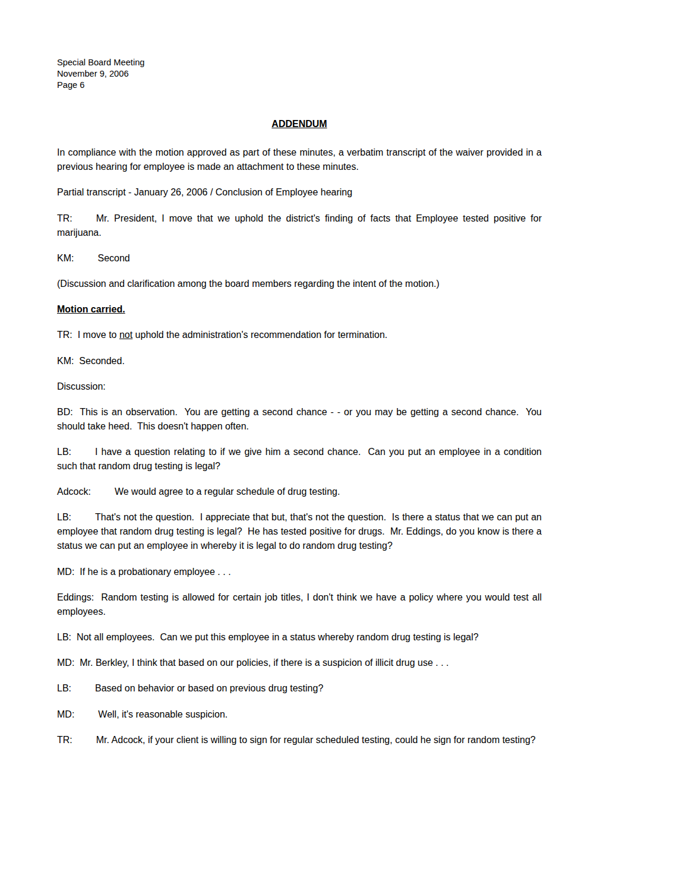Special Board Meeting
November 9, 2006
Page 6
ADDENDUM
In compliance with the motion approved as part of these minutes, a verbatim transcript of the waiver provided in a previous hearing for employee is made an attachment to these minutes.
Partial transcript - January 26, 2006 / Conclusion of Employee hearing
TR: Mr. President, I move that we uphold the district's finding of facts that Employee tested positive for marijuana.
KM: Second
(Discussion and clarification among the board members regarding the intent of the motion.)
Motion carried.
TR: I move to not uphold the administration's recommendation for termination.
KM: Seconded.
Discussion:
BD: This is an observation. You are getting a second chance - - or you may be getting a second chance. You should take heed. This doesn't happen often.
LB: I have a question relating to if we give him a second chance. Can you put an employee in a condition such that random drug testing is legal?
Adcock: We would agree to a regular schedule of drug testing.
LB: That's not the question. I appreciate that but, that's not the question. Is there a status that we can put an employee that random drug testing is legal? He has tested positive for drugs. Mr. Eddings, do you know is there a status we can put an employee in whereby it is legal to do random drug testing?
MD: If he is a probationary employee . . .
Eddings: Random testing is allowed for certain job titles, I don't think we have a policy where you would test all employees.
LB: Not all employees. Can we put this employee in a status whereby random drug testing is legal?
MD: Mr. Berkley, I think that based on our policies, if there is a suspicion of illicit drug use . . .
LB: Based on behavior or based on previous drug testing?
MD: Well, it's reasonable suspicion.
TR: Mr. Adcock, if your client is willing to sign for regular scheduled testing, could he sign for random testing?